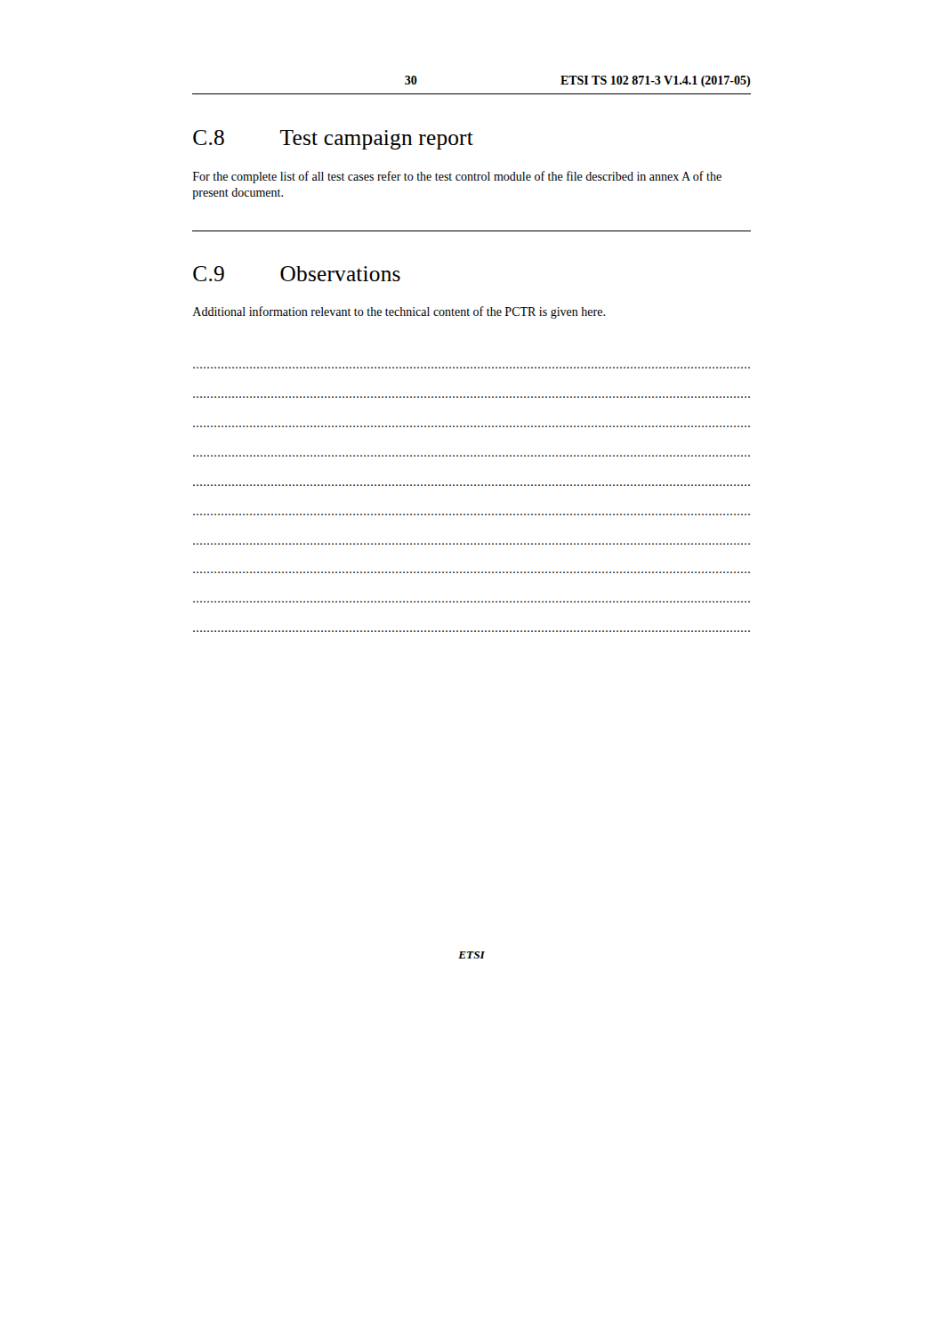30 ETSI TS 102 871-3 V1.4.1 (2017-05)
C.8 Test campaign report
For the complete list of all test cases refer to the test control module of the file described in annex A of the present document.
C.9 Observations
Additional information relevant to the technical content of the PCTR is given here.
..........................................................................................................................................................................................
..........................................................................................................................................................................................
..........................................................................................................................................................................................
..........................................................................................................................................................................................
..........................................................................................................................................................................................
..........................................................................................................................................................................................
..........................................................................................................................................................................................
..........................................................................................................................................................................................
..........................................................................................................................................................................................
..........................................................................................................................................................................................
ETSI